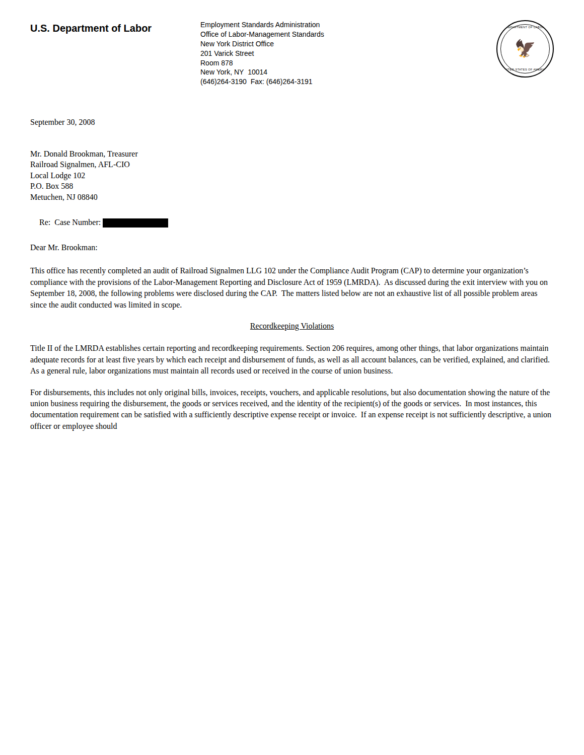U.S. Department of Labor
Employment Standards Administration
Office of Labor-Management Standards
New York District Office
201 Varick Street
Room 878
New York, NY 10014
(646)264-3190 Fax: (646)264-3191
DEPARTMENT OF LABOR
🦅
UNITED STATES OF AMERICA
September 30, 2008
Mr. Donald Brookman, Treasurer
Railroad Signalmen, AFL-CIO
Local Lodge 102
P.O. Box 588
Metuchen, NJ 08840
Re: Case Number:
Dear Mr. Brookman:
This office has recently completed an audit of Railroad Signalmen LLG 102 under the Compliance Audit Program (CAP) to determine your organization’s compliance with the provisions of the Labor-Management Reporting and Disclosure Act of 1959 (LMRDA). As discussed during the exit interview with you on September 18, 2008, the following problems were disclosed during the CAP. The matters listed below are not an exhaustive list of all possible problem areas since the audit conducted was limited in scope.
Recordkeeping Violations
Title II of the LMRDA establishes certain reporting and recordkeeping requirements. Section 206 requires, among other things, that labor organizations maintain adequate records for at least five years by which each receipt and disbursement of funds, as well as all account balances, can be verified, explained, and clarified. As a general rule, labor organizations must maintain all records used or received in the course of union business.
For disbursements, this includes not only original bills, invoices, receipts, vouchers, and applicable resolutions, but also documentation showing the nature of the union business requiring the disbursement, the goods or services received, and the identity of the recipient(s) of the goods or services. In most instances, this documentation requirement can be satisfied with a sufficiently descriptive expense receipt or invoice. If an expense receipt is not sufficiently descriptive, a union officer or employee should